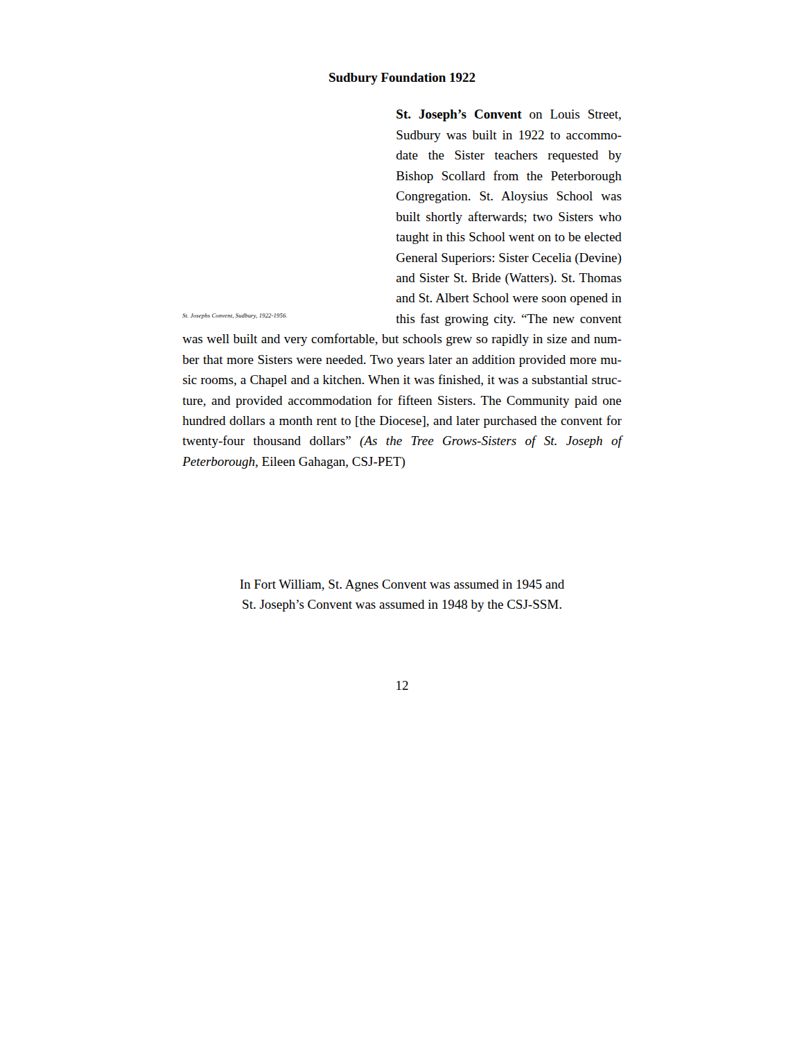Sudbury Foundation 1922
St. Josephs Convent, Sudbury, 1922-1956.
St. Joseph’s Convent on Louis Street, Sudbury was built in 1922 to accommodate the Sister teachers requested by Bishop Scollard from the Peterborough Congregation. St. Aloysius School was built shortly afterwards; two Sisters who taught in this School went on to be elected General Superiors: Sister Cecelia (Devine) and Sister St. Bride (Watters). St. Thomas and St. Albert School were soon opened in this fast growing city. “The new convent was well built and very comfortable, but schools grew so rapidly in size and number that more Sisters were needed. Two years later an addition provided more music rooms, a Chapel and a kitchen. When it was finished, it was a substantial structure, and provided accommodation for fifteen Sisters. The Community paid one hundred dollars a month rent to [the Diocese], and later purchased the convent for twenty-four thousand dollars” (As the Tree Grows-Sisters of St. Joseph of Peterborough, Eileen Gahagan, CSJ-PET)
In Fort William, St. Agnes Convent was assumed in 1945 and
St. Joseph’s Convent was assumed in 1948 by the CSJ-SSM.
12